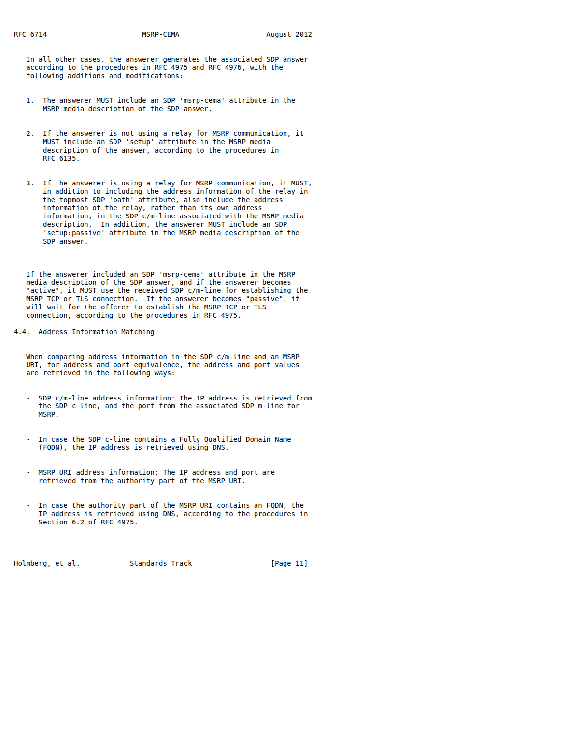RFC 6714 MSRP-CEMA August 2012
In all other cases, the answerer generates the associated SDP answer according to the procedures in RFC 4975 and RFC 4976, with the following additions and modifications:
1. The answerer MUST include an SDP 'msrp-cema' attribute in the MSRP media description of the SDP answer.
2. If the answerer is not using a relay for MSRP communication, it MUST include an SDP 'setup' attribute in the MSRP media description of the answer, according to the procedures in RFC 6135.
3. If the answerer is using a relay for MSRP communication, it MUST, in addition to including the address information of the relay in the topmost SDP 'path' attribute, also include the address information of the relay, rather than its own address information, in the SDP c/m-line associated with the MSRP media description. In addition, the answerer MUST include an SDP 'setup:passive' attribute in the MSRP media description of the SDP answer.
If the answerer included an SDP 'msrp-cema' attribute in the MSRP media description of the SDP answer, and if the answerer becomes "active", it MUST use the received SDP c/m-line for establishing the MSRP TCP or TLS connection. If the answerer becomes "passive", it will wait for the offerer to establish the MSRP TCP or TLS connection, according to the procedures in RFC 4975.
4.4. Address Information Matching
When comparing address information in the SDP c/m-line and an MSRP URI, for address and port equivalence, the address and port values are retrieved in the following ways:
- SDP c/m-line address information: The IP address is retrieved from the SDP c-line, and the port from the associated SDP m-line for MSRP.
- In case the SDP c-line contains a Fully Qualified Domain Name (FQDN), the IP address is retrieved using DNS.
- MSRP URI address information: The IP address and port are retrieved from the authority part of the MSRP URI.
- In case the authority part of the MSRP URI contains an FQDN, the IP address is retrieved using DNS, according to the procedures in Section 6.2 of RFC 4975.
Holmberg, et al. Standards Track [Page 11]